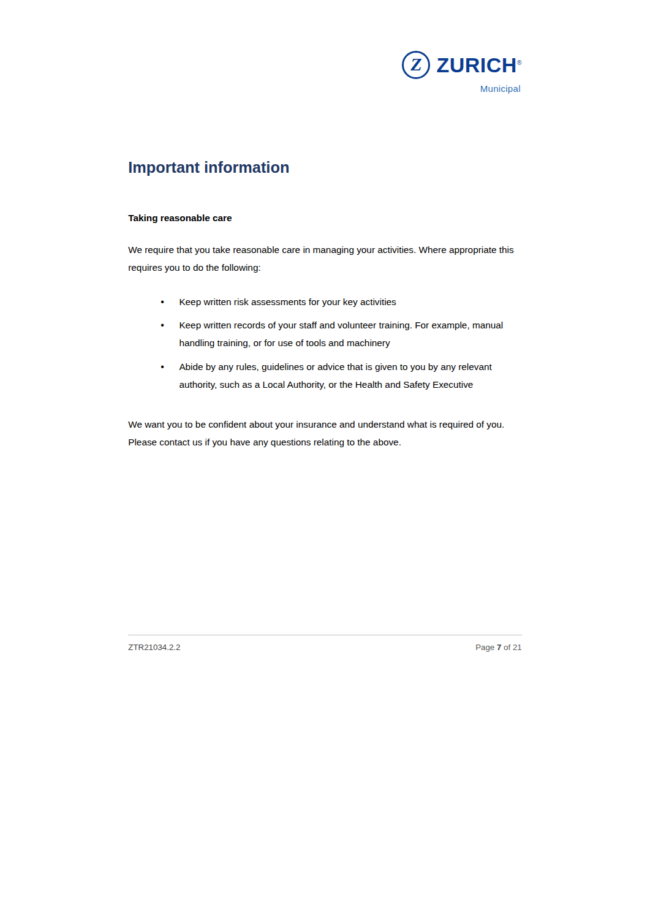Z
ZURICH®
Municipal
Important information
Taking reasonable care
We require that you take reasonable care in managing your activities. Where appropriate this requires you to do the following:
Keep written risk assessments for your key activities
Keep written records of your staff and volunteer training. For example, manual handling training, or for use of tools and machinery
Abide by any rules, guidelines or advice that is given to you by any relevant authority, such as a Local Authority, or the Health and Safety Executive
We want you to be confident about your insurance and understand what is required of you. Please contact us if you have any questions relating to the above.
ZTR21034.2.2
Page 7 of 21